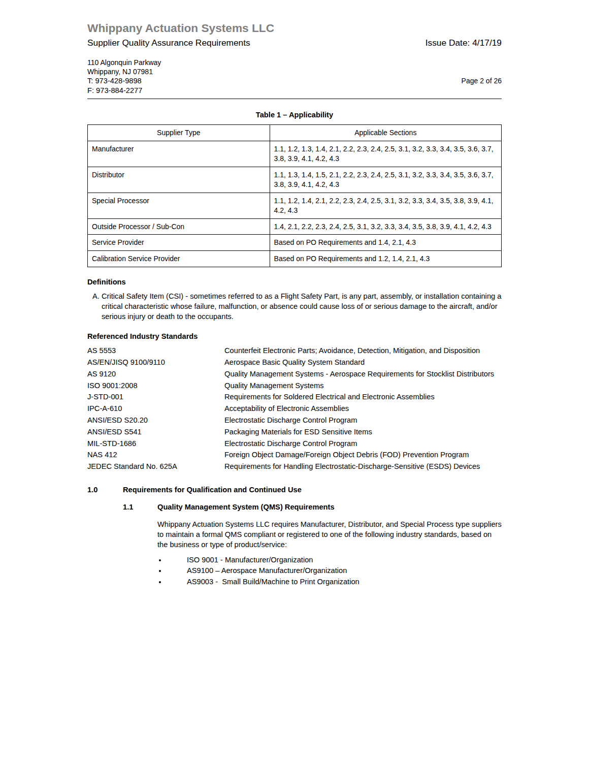Whippany Actuation Systems LLC
Supplier Quality Assurance Requirements
Issue Date: 4/17/19
110 Algonquin Parkway
Whippany, NJ 07981
T: 973-428-9898
F: 973-884-2277
Page 2 of 26
Table 1 – Applicability
| Supplier Type | Applicable Sections |
| --- | --- |
| Manufacturer | 1.1, 1.2, 1.3, 1.4, 2.1, 2.2, 2.3, 2.4, 2.5, 3.1, 3.2, 3.3, 3.4, 3.5, 3.6, 3.7, 3.8, 3.9, 4.1, 4.2, 4.3 |
| Distributor | 1.1, 1.3, 1.4, 1.5, 2.1, 2.2, 2.3, 2.4, 2.5, 3.1, 3.2, 3.3, 3.4, 3.5, 3.6, 3.7, 3.8, 3.9, 4.1, 4.2, 4.3 |
| Special Processor | 1.1, 1.2, 1.4, 2.1, 2.2, 2.3, 2.4, 2.5, 3.1, 3.2, 3.3, 3.4, 3.5, 3.8, 3.9, 4.1, 4.2, 4.3 |
| Outside Processor / Sub-Con | 1.4, 2.1, 2.2, 2.3, 2.4, 2.5, 3.1, 3.2, 3.3, 3.4, 3.5, 3.8, 3.9, 4.1, 4.2, 4.3 |
| Service Provider | Based on PO Requirements and 1.4, 2.1, 4.3 |
| Calibration Service Provider | Based on PO Requirements and 1.2, 1.4, 2.1, 4.3 |
Definitions
Critical Safety Item (CSI) - sometimes referred to as a Flight Safety Part, is any part, assembly, or installation containing a critical characteristic whose failure, malfunction, or absence could cause loss of or serious damage to the aircraft, and/or serious injury or death to the occupants.
Referenced Industry Standards
AS 5553 Counterfeit Electronic Parts; Avoidance, Detection, Mitigation, and Disposition
AS/EN/JISQ 9100/9110 Aerospace Basic Quality System Standard
AS 9120 Quality Management Systems - Aerospace Requirements for Stocklist Distributors
ISO 9001:2008 Quality Management Systems
J-STD-001 Requirements for Soldered Electrical and Electronic Assemblies
IPC-A-610 Acceptability of Electronic Assemblies
ANSI/ESD S20.20 Electrostatic Discharge Control Program
ANSI/ESD S541 Packaging Materials for ESD Sensitive Items
MIL-STD-1686 Electrostatic Discharge Control Program
NAS 412 Foreign Object Damage/Foreign Object Debris (FOD) Prevention Program
JEDEC Standard No. 625A Requirements for Handling Electrostatic-Discharge-Sensitive (ESDS) Devices
1.0 Requirements for Qualification and Continued Use
1.1 Quality Management System (QMS) Requirements
Whippany Actuation Systems LLC requires Manufacturer, Distributor, and Special Process type suppliers to maintain a formal QMS compliant or registered to one of the following industry standards, based on the business or type of product/service:
ISO 9001 - Manufacturer/Organization
AS9100 – Aerospace Manufacturer/Organization
AS9003 - Small Build/Machine to Print Organization